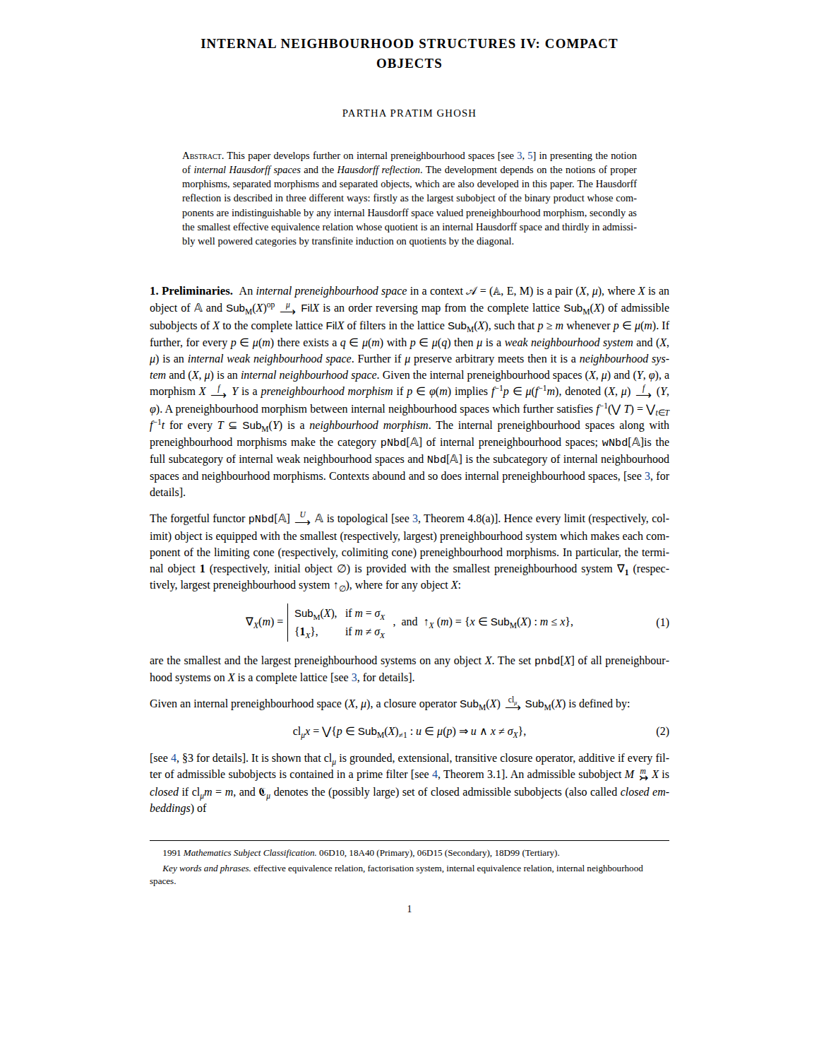Internal Neighbourhood Structures IV: Compact
Objects
Partha Pratim Ghosh
Abstract. This paper develops further on internal preneighbourhood spaces [see 3, 5] in presenting the notion of internal Hausdorff spaces and the Hausdorff reflection. The development depends on the notions of proper morphisms, separated morphisms and separated objects, which are also developed in this paper. The Hausdorff reflection is described in three different ways: firstly as the largest subobject of the binary product whose components are indistinguishable by any internal Hausdorff space valued preneighbourhood morphism, secondly as the smallest effective equivalence relation whose quotient is an internal Hausdorff space and thirdly in admissibly well powered categories by transfinite induction on quotients by the diagonal.
1. Preliminaries. An internal preneighbourhood space in a context 𝒜 = (𝔸, E, M) is a pair (X, μ), where X is an object of 𝔸 and SubM(X)op μ⟶ Fil X is an order reversing map from the complete lattice SubM(X) of admissible subobjects of X to the complete lattice Fil X of filters in the lattice SubM(X), such that p ≥ m whenever p ∈ μ(m). If further, for every p ∈ μ(m) there exists a q ∈ μ(m) with p ∈ μ(q) then μ is a weak neighbourhood system and (X, μ) is an internal weak neighbourhood space. Further if μ preserve arbitrary meets then it is a neighbourhood system and (X, μ) is an internal neighbourhood space. Given the internal preneighbourhood spaces (X, μ) and (Y, φ), a morphism X f⟶ Y is a preneighbourhood morphism if p ∈ φ(m) implies f−1p ∈ μ(f−1m), denoted (X, μ) f⟶ (Y, φ). A preneighbourhood morphism between internal neighbourhood spaces which further satisfies f−1(⋁ T) = ⋁t∈T f−1t for every T ⊆ SubM(Y) is a neighbourhood morphism. The internal preneighbourhood spaces along with preneighbourhood morphisms make the category pNbd[𝔸] of internal preneighbourhood spaces; wNbd[𝔸]is the full subcategory of internal weak neighbourhood spaces and Nbd[𝔸] is the subcategory of internal neighbourhood spaces and neighbourhood morphisms. Contexts abound and so does internal preneighbourhood spaces, [see 3, for details].
The forgetful functor pNbd[𝔸] U⟶ 𝔸 is topological [see 3, Theorem 4.8(a)]. Hence every limit (respectively, colimit) object is equipped with the smallest (respectively, largest) preneighbourhood system which makes each component of the limiting cone (respectively, colimiting cone) preneighbourhood morphisms. In particular, the terminal object 1 (respectively, initial object ∅) is provided with the smallest preneighbourhood system ∇1 (respectively, largest preneighbourhood system ↑∅), where for any object X:
∇X(m) =
| Sub M ( X ), | if m = σ X |
| { 1 X }, | if m ≠ σ X |
, and ↑X (m) = {x ∈ SubM(X) : m ≤ x}, (1)
are the smallest and the largest preneighbourhood systems on any object X. The set pnbd[X] of all preneighbourhood systems on X is a complete lattice [see 3, for details].
Given an internal preneighbourhood space (X, μ), a closure operator SubM(X) clμ⟶ SubM(X) is defined by:
clμx = ⋁{p ∈ SubM(X)≠1 : u ∈ μ(p) ⇒ u ∧ x ≠ σX}, (2)
[see 4, §3 for details]. It is shown that clμ is grounded, extensional, transitive closure operator, additive if every filter of admissible subobjects is contained in a prime filter [see 4, Theorem 3.1]. An admissible subobject M m↣ X is closed if clμm = m, and 𝕮μ denotes the (possibly large) set of closed admissible subobjects (also called closed embeddings) of
1991 Mathematics Subject Classification. 06D10, 18A40 (Primary), 06D15 (Secondary), 18D99 (Tertiary).
Key words and phrases. effective equivalence relation, factorisation system, internal equivalence relation, internal neighbourhood spaces.
1